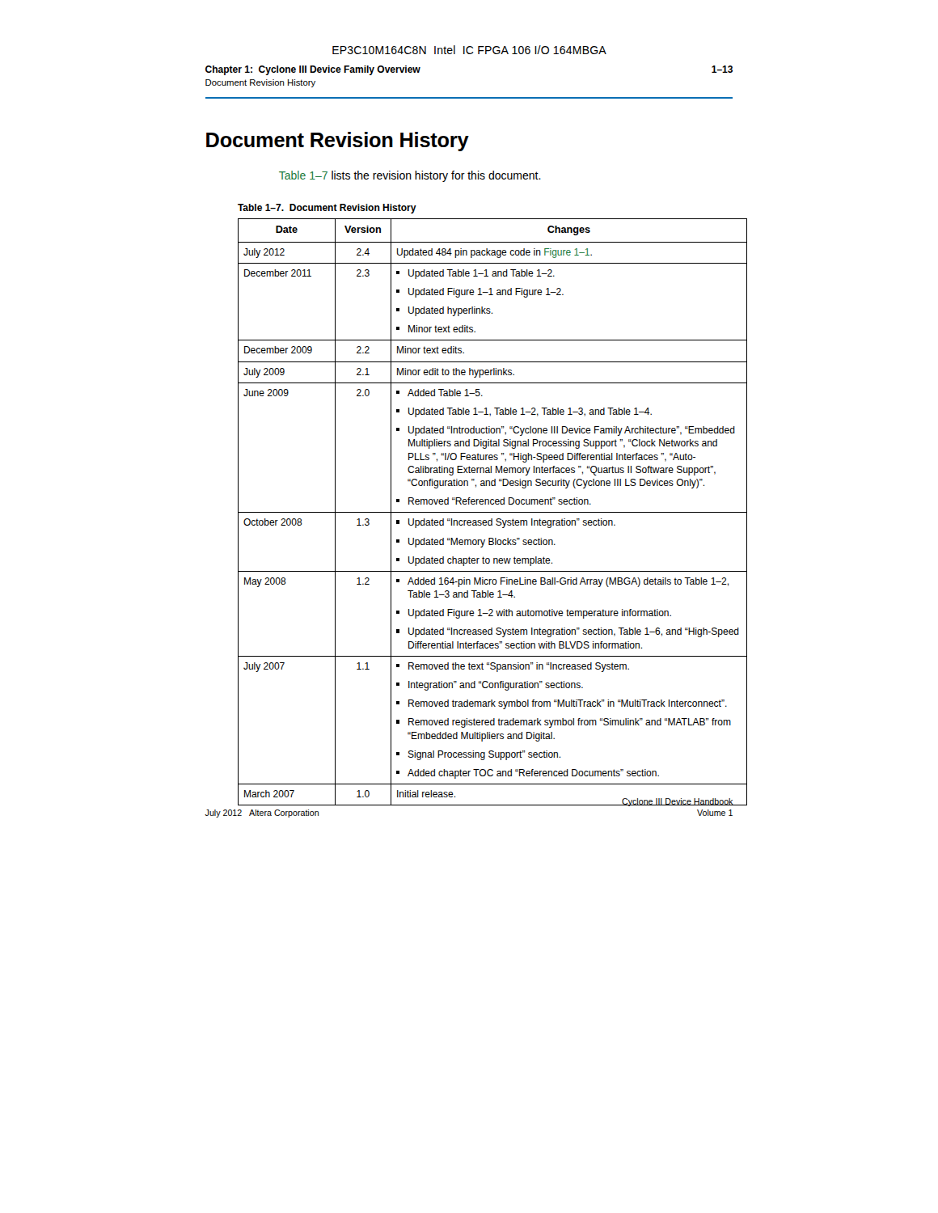EP3C10M164C8N Intel IC FPGA 106 I/O 164MBGA
Chapter 1: Cyclone III Device Family Overview 1–13
Document Revision History
Document Revision History
Table 1–7 lists the revision history for this document.
Table 1–7. Document Revision History
| Date | Version | Changes |
| --- | --- | --- |
| July 2012 | 2.4 | Updated 484 pin package code in Figure 1–1 . |
| December 2011 | 2.3 | Updated Table 1–1 and Table 1–2. Updated Figure 1–1 and Figure 1–2. Updated hyperlinks. Minor text edits. |
| December 2009 | 2.2 | Minor text edits. |
| July 2009 | 2.1 | Minor edit to the hyperlinks. |
| June 2009 | 2.0 | Added Table 1–5. Updated Table 1–1, Table 1–2, Table 1–3, and Table 1–4. Updated “Introduction”, “Cyclone III Device Family Architecture”, “Embedded Multipliers and Digital Signal Processing Support ”, “Clock Networks and PLLs ”, “I/O Features ”, “High-Speed Differential Interfaces ”, “Auto-Calibrating External Memory Interfaces ”, “Quartus II Software Support”, “Configuration ”, and “Design Security (Cyclone III LS Devices Only)”. Removed “Referenced Document” section. |
| October 2008 | 1.3 | Updated “Increased System Integration” section. Updated “Memory Blocks” section. Updated chapter to new template. |
| May 2008 | 1.2 | Added 164-pin Micro FineLine Ball-Grid Array (MBGA) details to Table 1–2, Table 1–3 and Table 1–4. Updated Figure 1–2 with automotive temperature information. Updated “Increased System Integration” section, Table 1–6, and “High-Speed Differential Interfaces” section with BLVDS information. |
| July 2007 | 1.1 | Removed the text “Spansion” in “Increased System. Integration” and “Configuration” sections. Removed trademark symbol from “MultiTrack” in “MultiTrack Interconnect”. Removed registered trademark symbol from “Simulink” and “MATLAB” from “Embedded Multipliers and Digital. Signal Processing Support” section. Added chapter TOC and “Referenced Documents” section. |
| March 2007 | 1.0 | Initial release. |
July 2012 Altera Corporation
Cyclone III Device Handbook
Volume 1